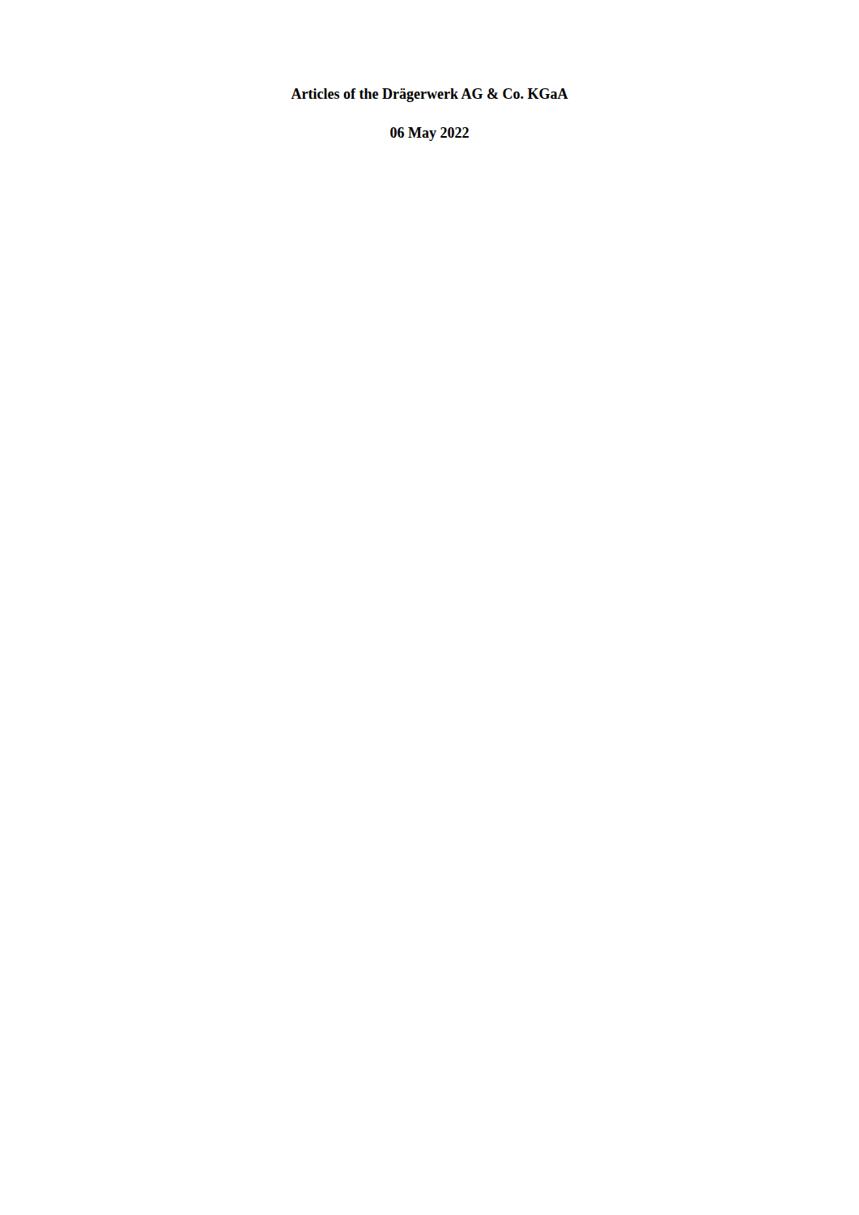Articles of the Drägerwerk AG & Co. KGaA
06 May 2022